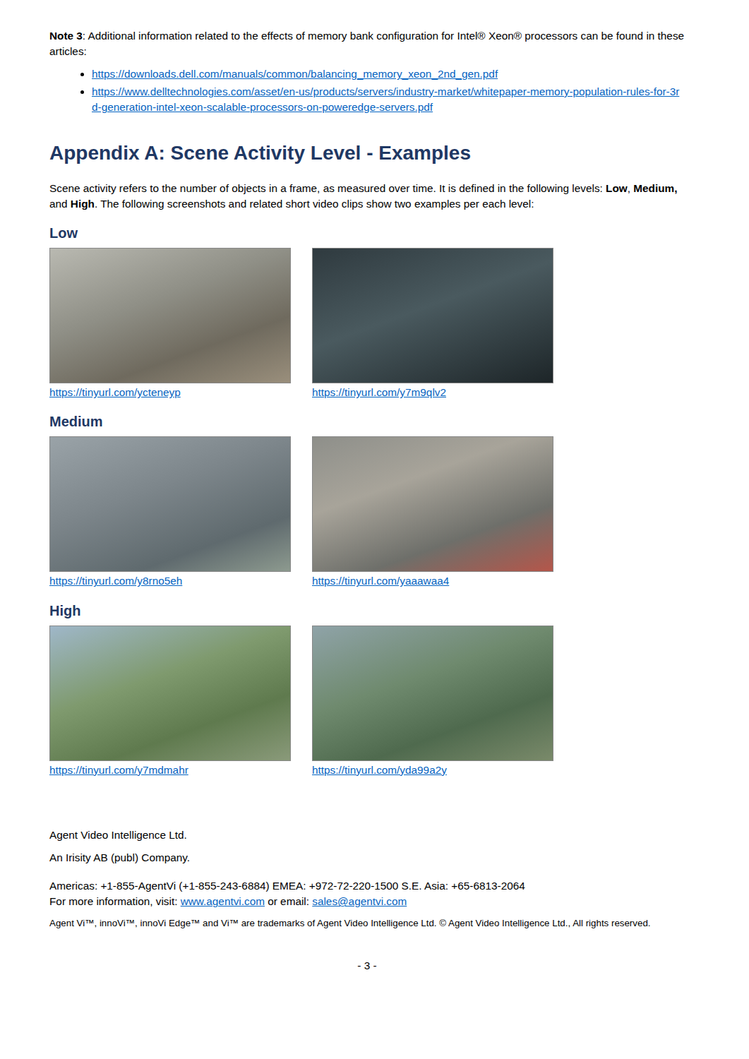Note 3: Additional information related to the effects of memory bank configuration for Intel® Xeon® processors can be found in these articles:
https://downloads.dell.com/manuals/common/balancing_memory_xeon_2nd_gen.pdf
https://www.delltechnologies.com/asset/en-us/products/servers/industry-market/whitepaper-memory-population-rules-for-3rd-generation-intel-xeon-scalable-processors-on-poweredge-servers.pdf
Appendix A: Scene Activity Level - Examples
Scene activity refers to the number of objects in a frame, as measured over time. It is defined in the following levels: Low, Medium, and High. The following screenshots and related short video clips show two examples per each level:
Low
| https://tinyurl.com/ycteneyp | https://tinyurl.com/y7m9qlv2 |
Medium
| https://tinyurl.com/y8rno5eh | https://tinyurl.com/yaaawaa4 |
High
| https://tinyurl.com/y7mdmahr | https://tinyurl.com/yda99a2y |
Agent Video Intelligence Ltd.
An Irisity AB (publ) Company.
Americas: +1-855-AgentVi (+1-855-243-6884) EMEA: +972-72-220-1500 S.E. Asia: +65-6813-2064
For more information, visit: www.agentvi.com or email: sales@agentvi.com
Agent Vi™, innoVi™, innoVi Edge™ and Vi™ are trademarks of Agent Video Intelligence Ltd. © Agent Video Intelligence Ltd., All rights reserved.
- 3 -